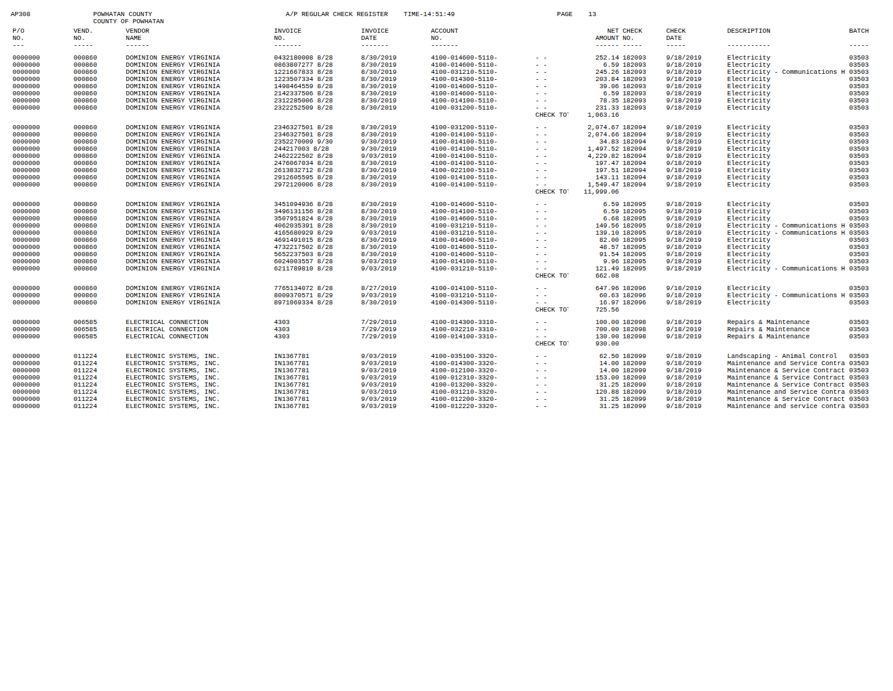AP308 POWHATAN COUNTY A/P REGULAR CHECK REGISTER TIME-14:51:49 PAGE 13 COUNTY OF POWHATAN
| P/O NO. | VEND. NO. | VENDOR NAME | INVOICE NO. | INVOICE DATE | ACCOUNT NO. | | NET AMOUNT | CHECK NO. | CHECK DATE | DESCRIPTION | BATCH |
| --- | --- | --- | --- | --- | --- | --- | --- | --- | --- | --- | --- |
| --- | ----- | ------ | ------- | ------- | ------- | | ------ | ----- | ----- | ----------- | ----- |
| 0000000 | 000860 | DOMINION ENERGY VIRGINIA | 0432180008 8/28 | 8/30/2019 | 4100-014600-5110- | - - | 252.14 | 182093 | 9/18/2019 | Electricity | 03503 |
| 0000000 | 000860 | DOMINION ENERGY VIRGINIA | 0863807277 8/28 | 8/30/2019 | 4100-014600-5110- | - - | 6.59 | 182093 | 9/18/2019 | Electricity | 03503 |
| 0000000 | 000860 | DOMINION ENERGY VIRGINIA | 1221667833 8/28 | 8/30/2019 | 4100-031210-5110- | - - | 245.26 | 182093 | 9/18/2019 | Electricity - Communications H | 03503 |
| 0000000 | 000860 | DOMINION ENERGY VIRGINIA | 1223507334 8/28 | 8/30/2019 | 4100-014300-5110- | - - | 203.84 | 182093 | 9/18/2019 | Electricity | 03503 |
| 0000000 | 000860 | DOMINION ENERGY VIRGINIA | 1498464559 8/28 | 8/30/2019 | 4100-014600-5110- | - - | 39.06 | 182093 | 9/18/2019 | Electricity | 03503 |
| 0000000 | 000860 | DOMINION ENERGY VIRGINIA | 2142337506 8/28 | 8/30/2019 | 4100-014600-5110- | - - | 6.59 | 182093 | 9/18/2019 | Electricity | 03503 |
| 0000000 | 000860 | DOMINION ENERGY VIRGINIA | 2312285006 8/28 | 8/30/2019 | 4100-014100-5110- | - - | 78.35 | 182093 | 9/18/2019 | Electricity | 03503 |
| 0000000 | 000860 | DOMINION ENERGY VIRGINIA | 2322252509 8/28 | 8/30/2019 | 4100-031200-5110- | - - | 231.33 | 182093 | 9/18/2019 | Electricity | 03503 |
| | | | | | | CHECK TOTAL | 1,063.16 | | | | |
| 0000000 | 000860 | DOMINION ENERGY VIRGINIA | 2346327501 8/28 | 8/30/2019 | 4100-031200-5110- | - - | 2,074.67 | 182094 | 9/18/2019 | Electricity | 03503 |
| 0000000 | 000860 | DOMINION ENERGY VIRGINIA | 2346327501 8/28 | 8/30/2019 | 4100-014100-5110- | - - | 2,074.66 | 182094 | 9/18/2019 | Electricity | 03503 |
| 0000000 | 000860 | DOMINION ENERGY VIRGINIA | 2352270009 9/30 | 9/30/2019 | 4100-014100-5110- | - - | 34.83 | 182094 | 9/18/2019 | Electricity | 03503 |
| 0000000 | 000860 | DOMINION ENERGY VIRGINIA | 244217003 8/28 | 9/30/2019 | 4100-014100-5110- | - - | 1,497.52 | 182094 | 9/18/2019 | Electricity | 03503 |
| 0000000 | 000860 | DOMINION ENERGY VIRGINIA | 2462222502 8/28 | 9/03/2019 | 4100-014100-5110- | - - | 4,229.82 | 182094 | 9/18/2019 | Electricity | 03503 |
| 0000000 | 000860 | DOMINION ENERGY VIRGINIA | 2476067034 8/28 | 8/30/2019 | 4100-014100-5110- | - - | 197.47 | 182094 | 9/18/2019 | Electricity | 03503 |
| 0000000 | 000860 | DOMINION ENERGY VIRGINIA | 2613832712 8/28 | 8/30/2019 | 4100-022100-5110- | - - | 197.51 | 182094 | 9/18/2019 | Electricity | 03503 |
| 0000000 | 000860 | DOMINION ENERGY VIRGINIA | 2912605595 8/28 | 8/30/2019 | 4100-014100-5110- | - - | 143.11 | 182094 | 9/18/2019 | Electricity | 03503 |
| 0000000 | 000860 | DOMINION ENERGY VIRGINIA | 2972120006 8/28 | 8/30/2019 | 4100-014100-5110- | - - | 1,549.47 | 182094 | 9/18/2019 | Electricity | 03503 |
| | | | | | | CHECK TOTAL | 11,999.06 | | | | |
| 0000000 | 000860 | DOMINION ENERGY VIRGINIA | 3451094936 8/28 | 8/30/2019 | 4100-014600-5110- | - - | 6.59 | 182095 | 9/18/2019 | Electricity | 03503 |
| 0000000 | 000860 | DOMINION ENERGY VIRGINIA | 3496131156 8/28 | 8/30/2019 | 4100-014100-5110- | - - | 6.59 | 182095 | 9/18/2019 | Electricity | 03503 |
| 0000000 | 000860 | DOMINION ENERGY VIRGINIA | 3507951824 8/28 | 8/30/2019 | 4100-014600-5110- | - - | 6.68 | 182095 | 9/18/2019 | Electricity | 03503 |
| 0000000 | 000860 | DOMINION ENERGY VIRGINIA | 4062035391 8/28 | 8/30/2019 | 4100-031210-5110- | - - | 149.56 | 182095 | 9/18/2019 | Electricity - Communications H | 03503 |
| 0000000 | 000860 | DOMINION ENERGY VIRGINIA | 4165680929 8/29 | 9/03/2019 | 4100-031210-5110- | - - | 139.10 | 182095 | 9/18/2019 | Electricity - Communications H | 03503 |
| 0000000 | 000860 | DOMINION ENERGY VIRGINIA | 4691491015 8/28 | 8/30/2019 | 4100-014600-5110- | - - | 82.00 | 182095 | 9/18/2019 | Electricity | 03503 |
| 0000000 | 000860 | DOMINION ENERGY VIRGINIA | 4732217502 8/28 | 8/30/2019 | 4100-014600-5110- | - - | 48.57 | 182095 | 9/18/2019 | Electricity | 03503 |
| 0000000 | 000860 | DOMINION ENERGY VIRGINIA | 5652237503 8/28 | 8/30/2019 | 4100-014600-5110- | - - | 91.54 | 182095 | 9/18/2019 | Electricity | 03503 |
| 0000000 | 000860 | DOMINION ENERGY VIRGINIA | 6024003557 8/28 | 9/03/2019 | 4100-014100-5110- | - - | 9.96 | 182095 | 9/18/2019 | Electricity | 03503 |
| 0000000 | 000860 | DOMINION ENERGY VIRGINIA | 6211789810 8/28 | 9/03/2019 | 4100-031210-5110- | - - | 121.49 | 182095 | 9/18/2019 | Electricity - Communications H | 03503 |
| | | | | | | CHECK TOTAL | 662.08 | | | | |
| 0000000 | 000860 | DOMINION ENERGY VIRGINIA | 7765134072 8/28 | 8/27/2019 | 4100-014100-5110- | - - | 647.96 | 182096 | 9/18/2019 | Electricity | 03503 |
| 0000000 | 000860 | DOMINION ENERGY VIRGINIA | 8009370571 8/29 | 9/03/2019 | 4100-031210-5110- | - - | 60.63 | 182096 | 9/18/2019 | Electricity - Communications H | 03503 |
| 0000000 | 000860 | DOMINION ENERGY VIRGINIA | 8971069334 8/28 | 8/30/2019 | 4100-014300-5110- | - - | 16.97 | 182096 | 9/18/2019 | Electricity | 03503 |
| | | | | | | CHECK TOTAL | 725.56 | | | | |
| 0000000 | 006585 | ELECTRICAL CONNECTION | 4303 | 7/29/2019 | 4100-014300-3310- | - - | 100.00 | 182098 | 9/18/2019 | Repairs & Maintenance | 03503 |
| 0000000 | 006585 | ELECTRICAL CONNECTION | 4303 | 7/29/2019 | 4100-032210-3310- | - - | 700.00 | 182098 | 9/18/2019 | Repairs & Maintenance | 03503 |
| 0000000 | 006585 | ELECTRICAL CONNECTION | 4303 | 7/29/2019 | 4100-014100-3310- | - - | 130.00 | 182098 | 9/18/2019 | Repairs & Maintenance | 03503 |
| | | | | | | CHECK TOTAL | 930.00 | | | | |
| 0000000 | 011224 | ELECTRONIC SYSTEMS, INC. | IN1367781 | 9/03/2019 | 4100-035100-3320- | - - | 62.50 | 182099 | 9/18/2019 | Landscaping - Animal Control | 03503 |
| 0000000 | 011224 | ELECTRONIC SYSTEMS, INC. | IN1367781 | 9/03/2019 | 4100-014300-3320- | - - | 14.00 | 182099 | 9/18/2019 | Maintenance and Service Contra | 03503 |
| 0000000 | 011224 | ELECTRONIC SYSTEMS, INC. | IN1367781 | 9/03/2019 | 4100-012100-3320- | - - | 14.00 | 182099 | 9/18/2019 | Maintenance & Service Contract | 03503 |
| 0000000 | 011224 | ELECTRONIC SYSTEMS, INC. | IN1367781 | 9/03/2019 | 4100-012310-3320- | - - | 153.00 | 182099 | 9/18/2019 | Maintenance & Service Contract | 03503 |
| 0000000 | 011224 | ELECTRONIC SYSTEMS, INC. | IN1367781 | 9/03/2019 | 4100-013200-3320- | - - | 31.25 | 182099 | 9/18/2019 | Maintenance & Service Contract | 03503 |
| 0000000 | 011224 | ELECTRONIC SYSTEMS, INC. | IN1367781 | 9/03/2019 | 4100-031210-3320- | - - | 120.88 | 182099 | 9/18/2019 | Maintenance and Service Contra | 03503 |
| 0000000 | 011224 | ELECTRONIC SYSTEMS, INC. | IN1367781 | 9/03/2019 | 4100-012200-3320- | - - | 31.25 | 182099 | 9/18/2019 | Maintenance & Service Contract | 03503 |
| 0000000 | 011224 | ELECTRONIC SYSTEMS, INC. | IN1367781 | 9/03/2019 | 4100-012220-3320- | - - | 31.25 | 182099 | 9/18/2019 | Maintenance and service contra | 03503 |